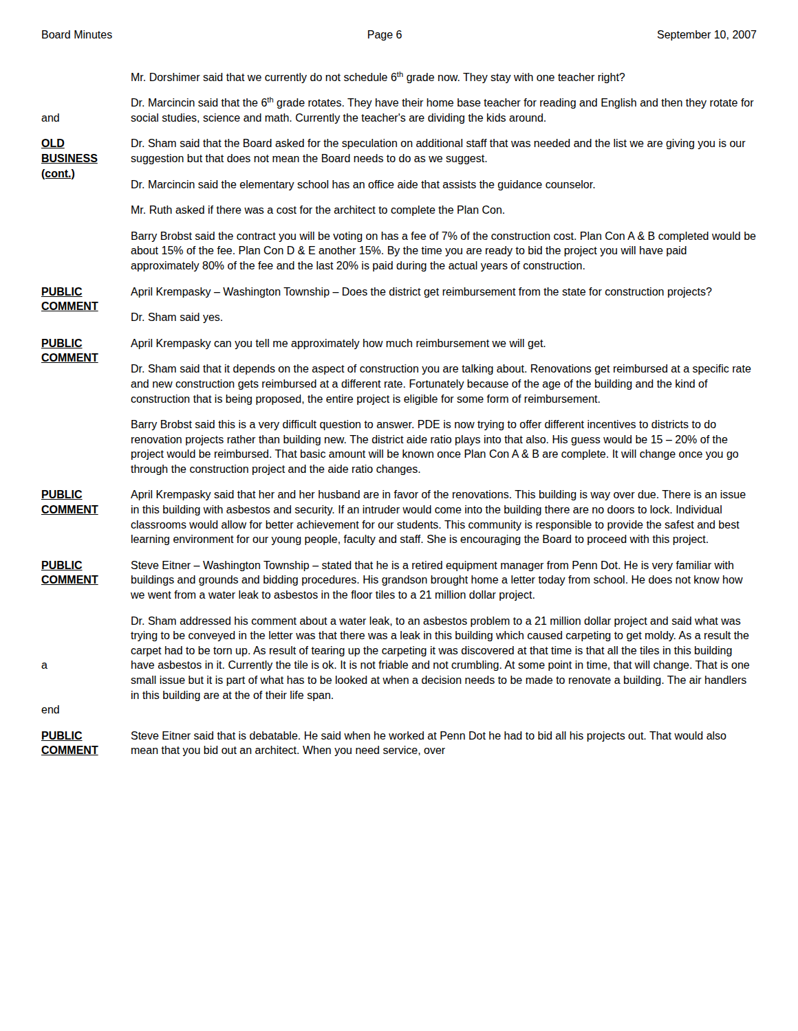Board Minutes
Page 6
September 10, 2007
Mr. Dorshimer said that we currently do not schedule 6th grade now. They stay with one teacher right?
and
Dr. Marcincin said that the 6th grade rotates. They have their home base teacher for reading and English and then they rotate for social studies, science and math. Currently the teacher's are dividing the kids around.
OLD
BUSINESS
(cont.)
Dr. Sham said that the Board asked for the speculation on additional staff that was needed and the list we are giving you is our suggestion but that does not mean the Board needs to do as we suggest.
Dr. Marcincin said the elementary school has an office aide that assists the guidance counselor.
Mr. Ruth asked if there was a cost for the architect to complete the Plan Con.
Barry Brobst said the contract you will be voting on has a fee of 7% of the construction cost. Plan Con A & B completed would be about 15% of the fee. Plan Con D & E another 15%. By the time you are ready to bid the project you will have paid approximately 80% of the fee and the last 20% is paid during the actual years of construction.
PUBLIC
COMMENT
April Krempasky – Washington Township – Does the district get reimbursement from the state for construction projects?
Dr. Sham said yes.
PUBLIC
COMMENT
April Krempasky can you tell me approximately how much reimbursement we will get.
Dr. Sham said that it depends on the aspect of construction you are talking about. Renovations get reimbursed at a specific rate and new construction gets reimbursed at a different rate. Fortunately because of the age of the building and the kind of construction that is being proposed, the entire project is eligible for some form of reimbursement.
Barry Brobst said this is a very difficult question to answer. PDE is now trying to offer different incentives to districts to do renovation projects rather than building new. The district aide ratio plays into that also. His guess would be 15 – 20% of the project would be reimbursed. That basic amount will be known once Plan Con A & B are complete. It will change once you go through the construction project and the aide ratio changes.
PUBLIC
COMMENT
April Krempasky said that her and her husband are in favor of the renovations. This building is way over due. There is an issue in this building with asbestos and security. If an intruder would come into the building there are no doors to lock. Individual classrooms would allow for better achievement for our students. This community is responsible to provide the safest and best learning environment for our young people, faculty and staff. She is encouraging the Board to proceed with this project.
PUBLIC
COMMENT
Steve Eitner – Washington Township – stated that he is a retired equipment manager from Penn Dot. He is very familiar with buildings and grounds and bidding procedures. His grandson brought home a letter today from school. He does not know how we went from a water leak to asbestos in the floor tiles to a 21 million dollar project.
a
end
Dr. Sham addressed his comment about a water leak, to an asbestos problem to a 21 million dollar project and said what was trying to be conveyed in the letter was that there was a leak in this building which caused carpeting to get moldy. As a result the carpet had to be torn up. As result of tearing up the carpeting it was discovered at that time is that all the tiles in this building have asbestos in it. Currently the tile is ok. It is not friable and not crumbling. At some point in time, that will change. That is one small issue but it is part of what has to be looked at when a decision needs to be made to renovate a building. The air handlers in this building are at the of their life span.
PUBLIC
COMMENT
Steve Eitner said that is debatable. He said when he worked at Penn Dot he had to bid all his projects out. That would also mean that you bid out an architect. When you need service, over